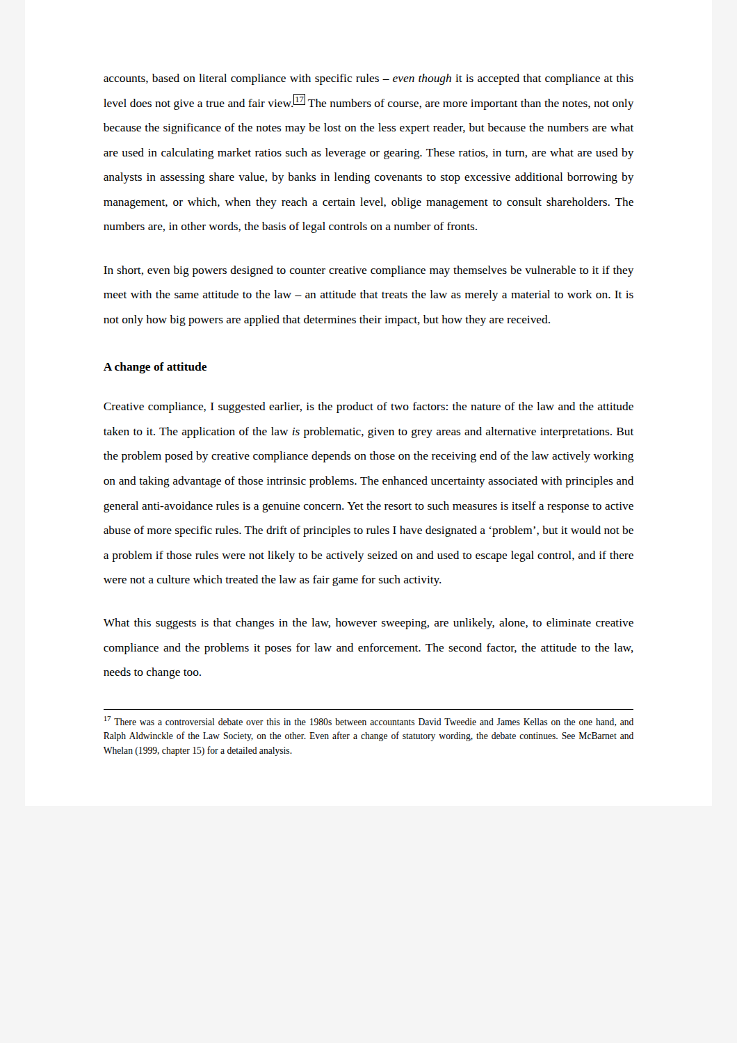accounts, based on literal compliance with specific rules – even though it is accepted that compliance at this level does not give a true and fair view.17 The numbers of course, are more important than the notes, not only because the significance of the notes may be lost on the less expert reader, but because the numbers are what are used in calculating market ratios such as leverage or gearing. These ratios, in turn, are what are used by analysts in assessing share value, by banks in lending covenants to stop excessive additional borrowing by management, or which, when they reach a certain level, oblige management to consult shareholders. The numbers are, in other words, the basis of legal controls on a number of fronts.
In short, even big powers designed to counter creative compliance may themselves be vulnerable to it if they meet with the same attitude to the law – an attitude that treats the law as merely a material to work on. It is not only how big powers are applied that determines their impact, but how they are received.
A change of attitude
Creative compliance, I suggested earlier, is the product of two factors: the nature of the law and the attitude taken to it. The application of the law is problematic, given to grey areas and alternative interpretations. But the problem posed by creative compliance depends on those on the receiving end of the law actively working on and taking advantage of those intrinsic problems. The enhanced uncertainty associated with principles and general anti-avoidance rules is a genuine concern. Yet the resort to such measures is itself a response to active abuse of more specific rules. The drift of principles to rules I have designated a ‘problem’, but it would not be a problem if those rules were not likely to be actively seized on and used to escape legal control, and if there were not a culture which treated the law as fair game for such activity.
What this suggests is that changes in the law, however sweeping, are unlikely, alone, to eliminate creative compliance and the problems it poses for law and enforcement. The second factor, the attitude to the law, needs to change too.
17 There was a controversial debate over this in the 1980s between accountants David Tweedie and James Kellas on the one hand, and Ralph Aldwinckle of the Law Society, on the other. Even after a change of statutory wording, the debate continues. See McBarnet and Whelan (1999, chapter 15) for a detailed analysis.